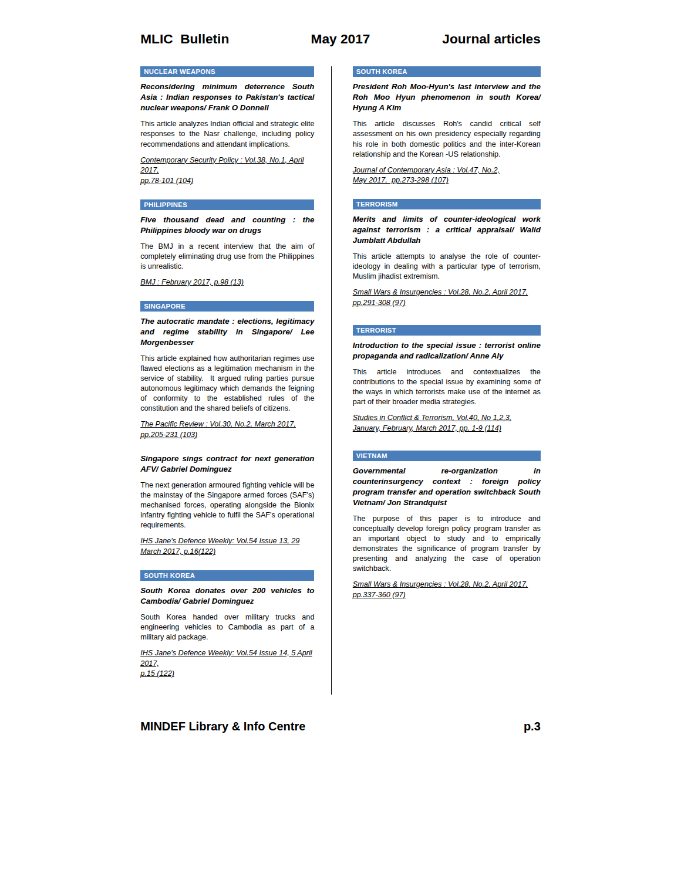MLIC Bulletin
May 2017
Journal articles
NUCLEAR WEAPONS
Reconsidering minimum deterrence South Asia : Indian responses to Pakistan's tactical nuclear weapons/ Frank O Donnell
This article analyzes Indian official and strategic elite responses to the Nasr challenge, including policy recommendations and attendant implications.
Contemporary Security Policy : Vol.38, No.1, April 2017,
pp.78-101 (104)
PHILIPPINES
Five thousand dead and counting : the Philippines bloody war on drugs
The BMJ in a recent interview that the aim of completely eliminating drug use from the Philippines is unrealistic.
BMJ : February 2017, p.98 (13)
SINGAPORE
The autocratic mandate : elections, legitimacy and regime stability in Singapore/ Lee Morgenbesser
This article explained how authoritarian regimes use flawed elections as a legitimation mechanism in the service of stability. It argued ruling parties pursue autonomous legitimacy which demands the feigning of conformity to the established rules of the constitution and the shared beliefs of citizens.
The Pacific Review : Vol.30, No.2, March 2017, pp.205-231 (103)
Singapore sings contract for next generation AFV/ Gabriel Dominguez
The next generation armoured fighting vehicle will be the mainstay of the Singapore armed forces (SAF's) mechanised forces, operating alongside the Bionix infantry fighting vehicle to fulfil the SAF's operational requirements.
IHS Jane's Defence Weekly: Vol.54 Issue 13, 29 March 2017, p.16(122)
SOUTH KOREA
South Korea donates over 200 vehicles to Cambodia/ Gabriel Dominguez
South Korea handed over military trucks and engineering vehicles to Cambodia as part of a military aid package.
IHS Jane's Defence Weekly: Vol.54 Issue 14, 5 April 2017,
p.15 (122)
SOUTH KOREA
President Roh Moo-Hyun's last interview and the Roh Moo Hyun phenomenon in south Korea/ Hyung A Kim
This article discusses Roh's candid critical self assessment on his own presidency especially regarding his role in both domestic politics and the inter-Korean relationship and the Korean -US relationship.
Journal of Contemporary Asia : Vol.47, No.2,
May 2017, pp.273-298 (107)
TERRORISM
Merits and limits of counter-ideological work against terrorism : a critical appraisal/ Walid Jumblatt Abdullah
This article attempts to analyse the role of counter-ideology in dealing with a particular type of terrorism, Muslim jihadist extremism.
Small Wars & Insurgencies : Vol.28, No.2, April 2017, pp.291-308 (97)
TERRORIST
Introduction to the special issue : terrorist online propaganda and radicalization/ Anne Aly
This article introduces and contextualizes the contributions to the special issue by examining some of the ways in which terrorists make use of the internet as part of their broader media strategies.
Studies in Conflict & Terrorism, Vol.40, No 1,2,3, January, February, March 2017, pp. 1-9 (114)
VIETNAM
Governmental re-organization in counterinsurgency context : foreign policy program transfer and operation switchback South Vietnam/ Jon Strandquist
The purpose of this paper is to introduce and conceptually develop foreign policy program transfer as an important object to study and to empirically demonstrates the significance of program transfer by presenting and analyzing the case of operation switchback.
Small Wars & Insurgencies : Vol.28, No.2, April 2017, pp.337-360 (97)
MINDEF Library & Info Centre
p.3